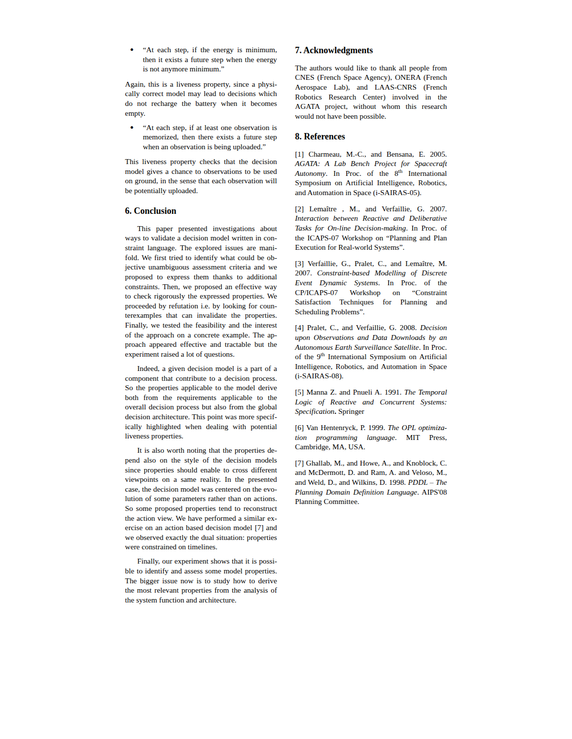“At each step, if the energy is minimum, then it exists a future step when the energy is not anymore minimum.”
Again, this is a liveness property, since a physically correct model may lead to decisions which do not recharge the battery when it becomes empty.
“At each step, if at least one observation is memorized, then there exists a future step when an observation is being uploaded.”
This liveness property checks that the decision model gives a chance to observations to be used on ground, in the sense that each observation will be potentially uploaded.
6. Conclusion
This paper presented investigations about ways to validate a decision model written in constraint language. The explored issues are manifold. We first tried to identify what could be objective unambiguous assessment criteria and we proposed to express them thanks to additional constraints. Then, we proposed an effective way to check rigorously the expressed properties. We proceeded by refutation i.e. by looking for counterexamples that can invalidate the properties. Finally, we tested the feasibility and the interest of the approach on a concrete example. The approach appeared effective and tractable but the experiment raised a lot of questions.
Indeed, a given decision model is a part of a component that contribute to a decision process. So the properties applicable to the model derive both from the requirements applicable to the overall decision process but also from the global decision architecture. This point was more specifically highlighted when dealing with potential liveness properties.
It is also worth noting that the properties depend also on the style of the decision models since properties should enable to cross different viewpoints on a same reality. In the presented case, the decision model was centered on the evolution of some parameters rather than on actions. So some proposed properties tend to reconstruct the action view. We have performed a similar exercise on an action based decision model [7] and we observed exactly the dual situation: properties were constrained on timelines.
Finally, our experiment shows that it is possible to identify and assess some model properties. The bigger issue now is to study how to derive the most relevant properties from the analysis of the system function and architecture.
7. Acknowledgments
The authors would like to thank all people from CNES (French Space Agency), ONERA (French Aerospace Lab), and LAAS-CNRS (French Robotics Research Center) involved in the AGATA project, without whom this research would not have been possible.
8. References
[1] Charmeau, M.-C., and Bensana, E. 2005. AGATA: A Lab Bench Project for Spacecraft Autonomy. In Proc. of the 8th International Symposium on Artificial Intelligence, Robotics, and Automation in Space (i-SAIRAS-05).
[2] Lemaître , M., and Verfaillie, G. 2007. Interaction between Reactive and Deliberative Tasks for On-line Decision-making. In Proc. of the ICAPS-07 Workshop on “Planning and Plan Execution for Real-world Systems”.
[3] Verfaillie, G., Pralet, C., and Lemaître, M. 2007. Constraint-based Modelling of Discrete Event Dynamic Systems. In Proc. of the CP/ICAPS-07 Workshop on “Constraint Satisfaction Techniques for Planning and Scheduling Problems”.
[4] Pralet, C., and Verfaillie, G. 2008. Decision upon Observations and Data Downloads by an Autonomous Earth Surveillance Satellite. In Proc. of the 9th International Symposium on Artificial Intelligence, Robotics, and Automation in Space (i-SAIRAS-08).
[5] Manna Z. and Pnueli A. 1991. The Temporal Logic of Reactive and Concurrent Systems: Specification. Springer
[6] Van Hentenryck, P. 1999. The OPL optimization programming language. MIT Press, Cambridge, MA, USA.
[7] Ghallab, M., and Howe, A., and Knoblock, C. and McDermott, D. and Ram, A. and Veloso, M., and Weld, D., and Wilkins, D. 1998. PDDL – The Planning Domain Definition Language. AIPS'08 Planning Committee.